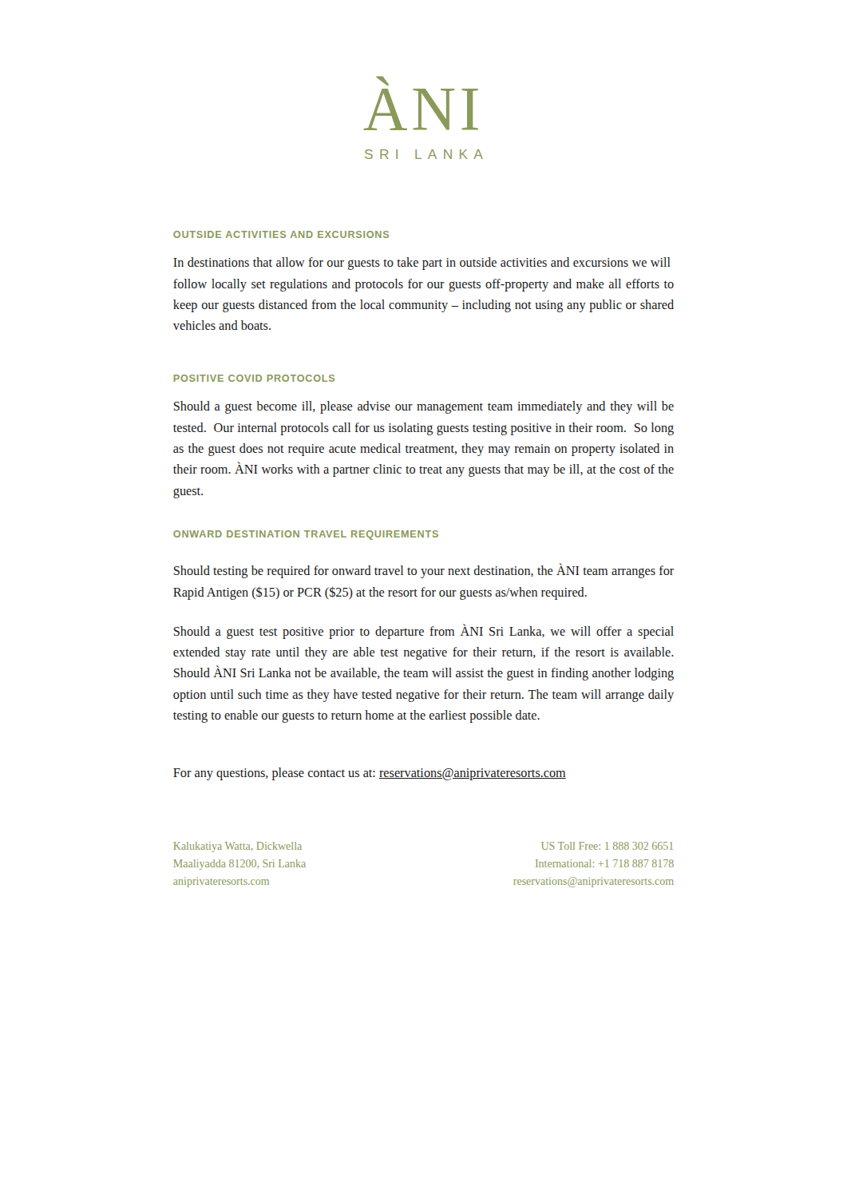ÀNI
Sri Lanka
Outside Activities and Excursions
In destinations that allow for our guests to take part in outside activities and excursions we will follow locally set regulations and protocols for our guests off-property and make all efforts to keep our guests distanced from the local community – including not using any public or shared vehicles and boats.
Positive Covid Protocols
Should a guest become ill, please advise our management team immediately and they will be tested. Our internal protocols call for us isolating guests testing positive in their room. So long as the guest does not require acute medical treatment, they may remain on property isolated in their room. ÀNI works with a partner clinic to treat any guests that may be ill, at the cost of the guest.
Onward Destination Travel Requirements
Should testing be required for onward travel to your next destination, the ÀNI team arranges for Rapid Antigen ($15) or PCR ($25) at the resort for our guests as/when required.
Should a guest test positive prior to departure from ÀNI Sri Lanka, we will offer a special extended stay rate until they are able test negative for their return, if the resort is available. Should ÀNI Sri Lanka not be available, the team will assist the guest in finding another lodging option until such time as they have tested negative for their return. The team will arrange daily testing to enable our guests to return home at the earliest possible date.
For any questions, please contact us at: reservations@aniprivateresorts.com
Kalukatiya Watta, Dickwella
Maaliyadda 81200, Sri Lanka
aniprivateresorts.com
US Toll Free: 1 888 302 6651
International: +1 718 887 8178
reservations@aniprivateresorts.com